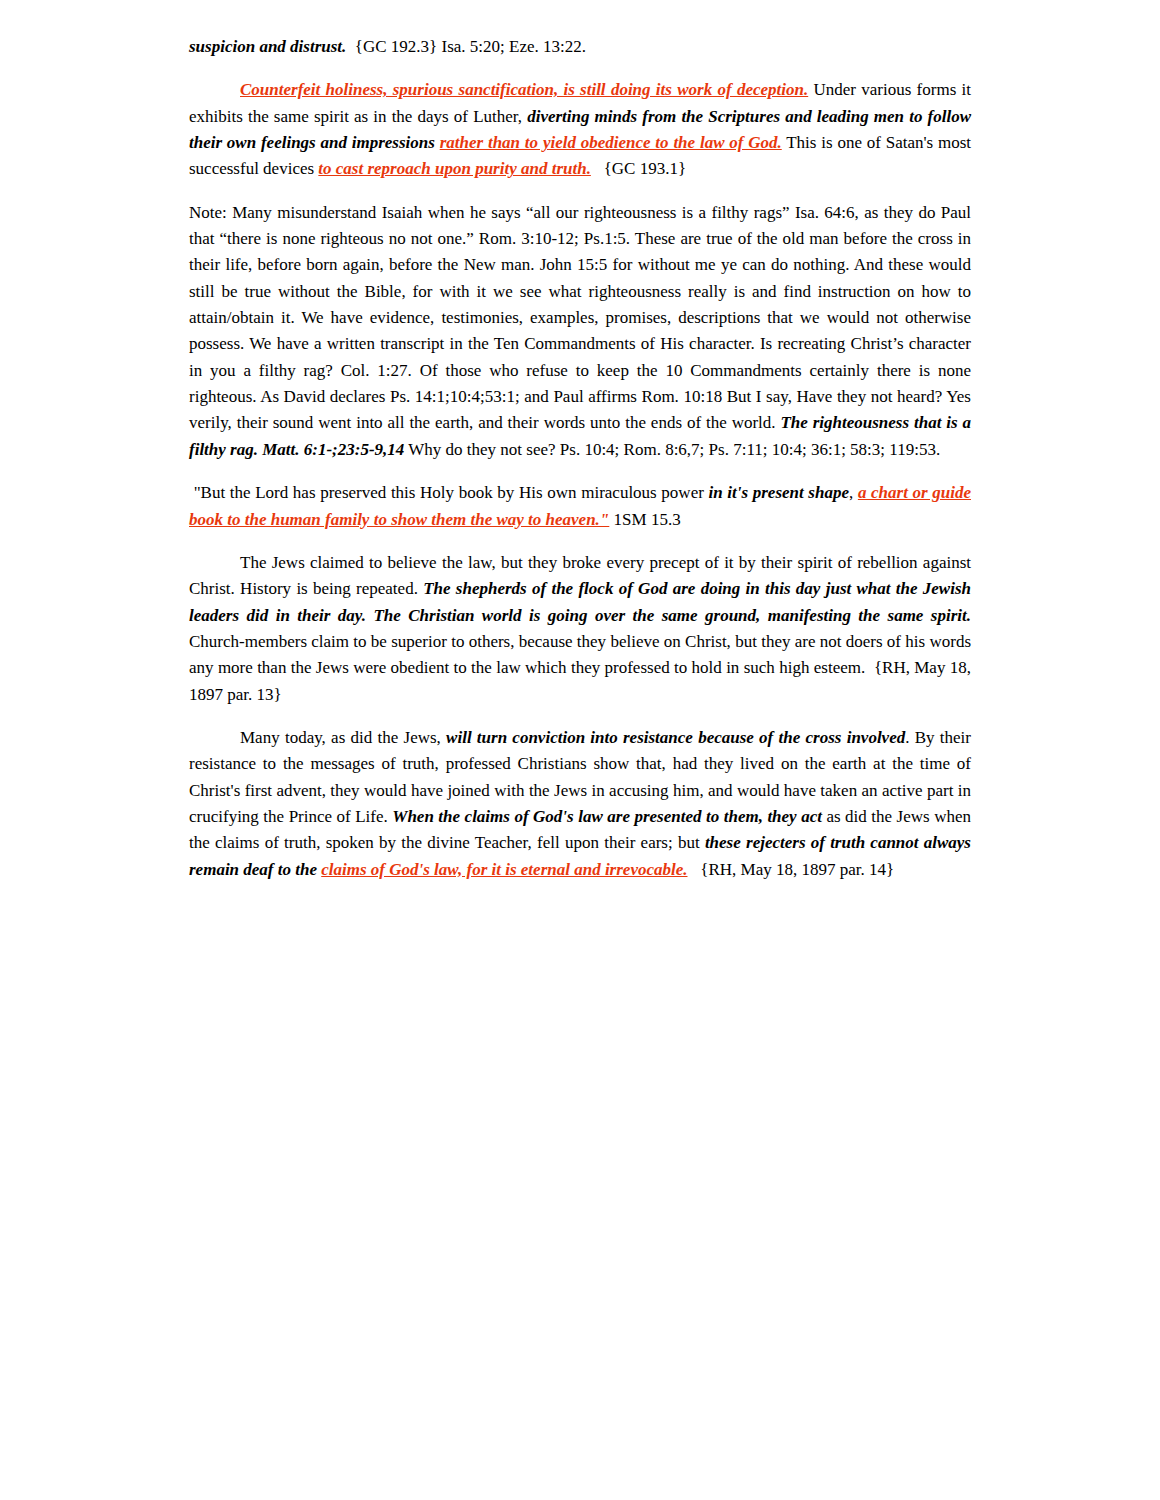suspicion and distrust. {GC 192.3} Isa. 5:20; Eze. 13:22.
Counterfeit holiness, spurious sanctification, is still doing its work of deception. Under various forms it exhibits the same spirit as in the days of Luther, diverting minds from the Scriptures and leading men to follow their own feelings and impressions rather than to yield obedience to the law of God. This is one of Satan's most successful devices to cast reproach upon purity and truth. {GC 193.1}
Note: Many misunderstand Isaiah when he says “all our righteousness is a filthy rags” Isa. 64:6, as they do Paul that “there is none righteous no not one.” Rom. 3:10-12; Ps.1:5. These are true of the old man before the cross in their life, before born again, before the New man. John 15:5 for without me ye can do nothing. And these would still be true without the Bible, for with it we see what righteousness really is and find instruction on how to attain/obtain it. We have evidence, testimonies, examples, promises, descriptions that we would not otherwise possess. We have a written transcript in the Ten Commandments of His character. Is recreating Christ’s character in you a filthy rag? Col. 1:27. Of those who refuse to keep the 10 Commandments certainly there is none righteous. As David declares Ps. 14:1;10:4;53:1; and Paul affirms Rom. 10:18 But I say, Have they not heard? Yes verily, their sound went into all the earth, and their words unto the ends of the world. The righteousness that is a filthy rag. Matt. 6:1-;23:5-9,14 Why do they not see? Ps. 10:4; Rom. 8:6,7; Ps. 7:11; 10:4; 36:1; 58:3; 119:53.
"But the Lord has preserved this Holy book by His own miraculous power in it's present shape, a chart or guide book to the human family to show them the way to heaven." 1SM 15.3
The Jews claimed to believe the law, but they broke every precept of it by their spirit of rebellion against Christ. History is being repeated. The shepherds of the flock of God are doing in this day just what the Jewish leaders did in their day. The Christian world is going over the same ground, manifesting the same spirit. Church-members claim to be superior to others, because they believe on Christ, but they are not doers of his words any more than the Jews were obedient to the law which they professed to hold in such high esteem. {RH, May 18, 1897 par. 13}
Many today, as did the Jews, will turn conviction into resistance because of the cross involved. By their resistance to the messages of truth, professed Christians show that, had they lived on the earth at the time of Christ's first advent, they would have joined with the Jews in accusing him, and would have taken an active part in crucifying the Prince of Life. When the claims of God's law are presented to them, they act as did the Jews when the claims of truth, spoken by the divine Teacher, fell upon their ears; but these rejecters of truth cannot always remain deaf to the claims of God's law, for it is eternal and irrevocable. {RH, May 18, 1897 par. 14}